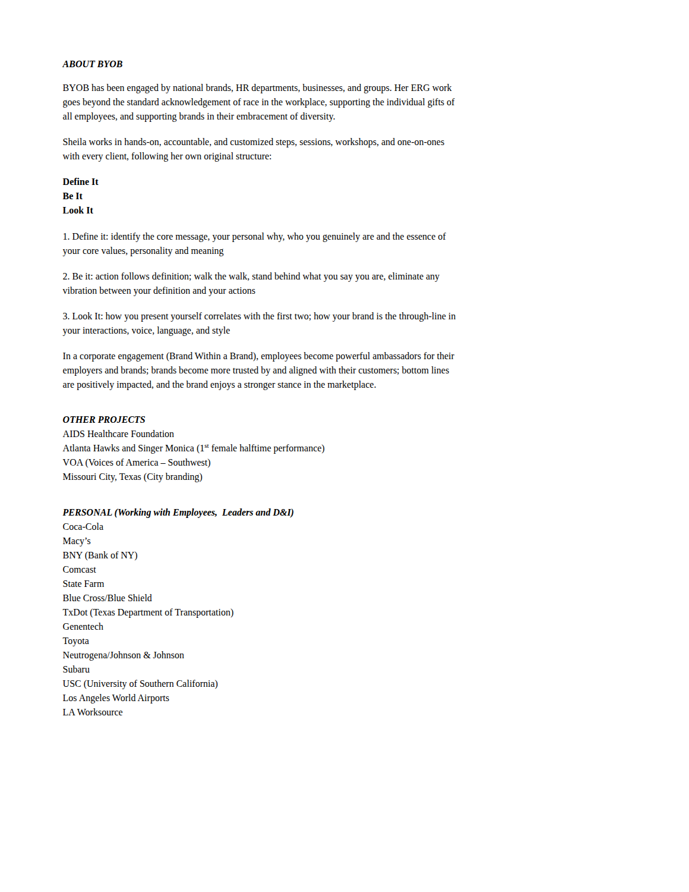ABOUT BYOB
BYOB has been engaged by national brands, HR departments, businesses, and groups. Her ERG work goes beyond the standard acknowledgement of race in the workplace, supporting the individual gifts of all employees, and supporting brands in their embracement of diversity.
Sheila works in hands-on, accountable, and customized steps, sessions, workshops, and one-on-ones with every client, following her own original structure:
Define It Be It Look It
1. Define it: identify the core message, your personal why, who you genuinely are and the essence of your core values, personality and meaning
2. Be it: action follows definition; walk the walk, stand behind what you say you are, eliminate any vibration between your definition and your actions
3. Look It: how you present yourself correlates with the first two; how your brand is the through-line in your interactions, voice, language, and style
In a corporate engagement (Brand Within a Brand), employees become powerful ambassadors for their employers and brands; brands become more trusted by and aligned with their customers; bottom lines are positively impacted, and the brand enjoys a stronger stance in the marketplace.
OTHER PROJECTS
AIDS Healthcare Foundation
Atlanta Hawks and Singer Monica (1st female halftime performance)
VOA (Voices of America – Southwest)
Missouri City, Texas (City branding)
PERSONAL (Working with Employees, Leaders and D&I)
Coca-Cola
Macy’s
BNY (Bank of NY)
Comcast
State Farm
Blue Cross/Blue Shield
TxDot (Texas Department of Transportation)
Genentech
Toyota
Neutrogena/Johnson & Johnson
Subaru
USC (University of Southern California)
Los Angeles World Airports
LA Worksource